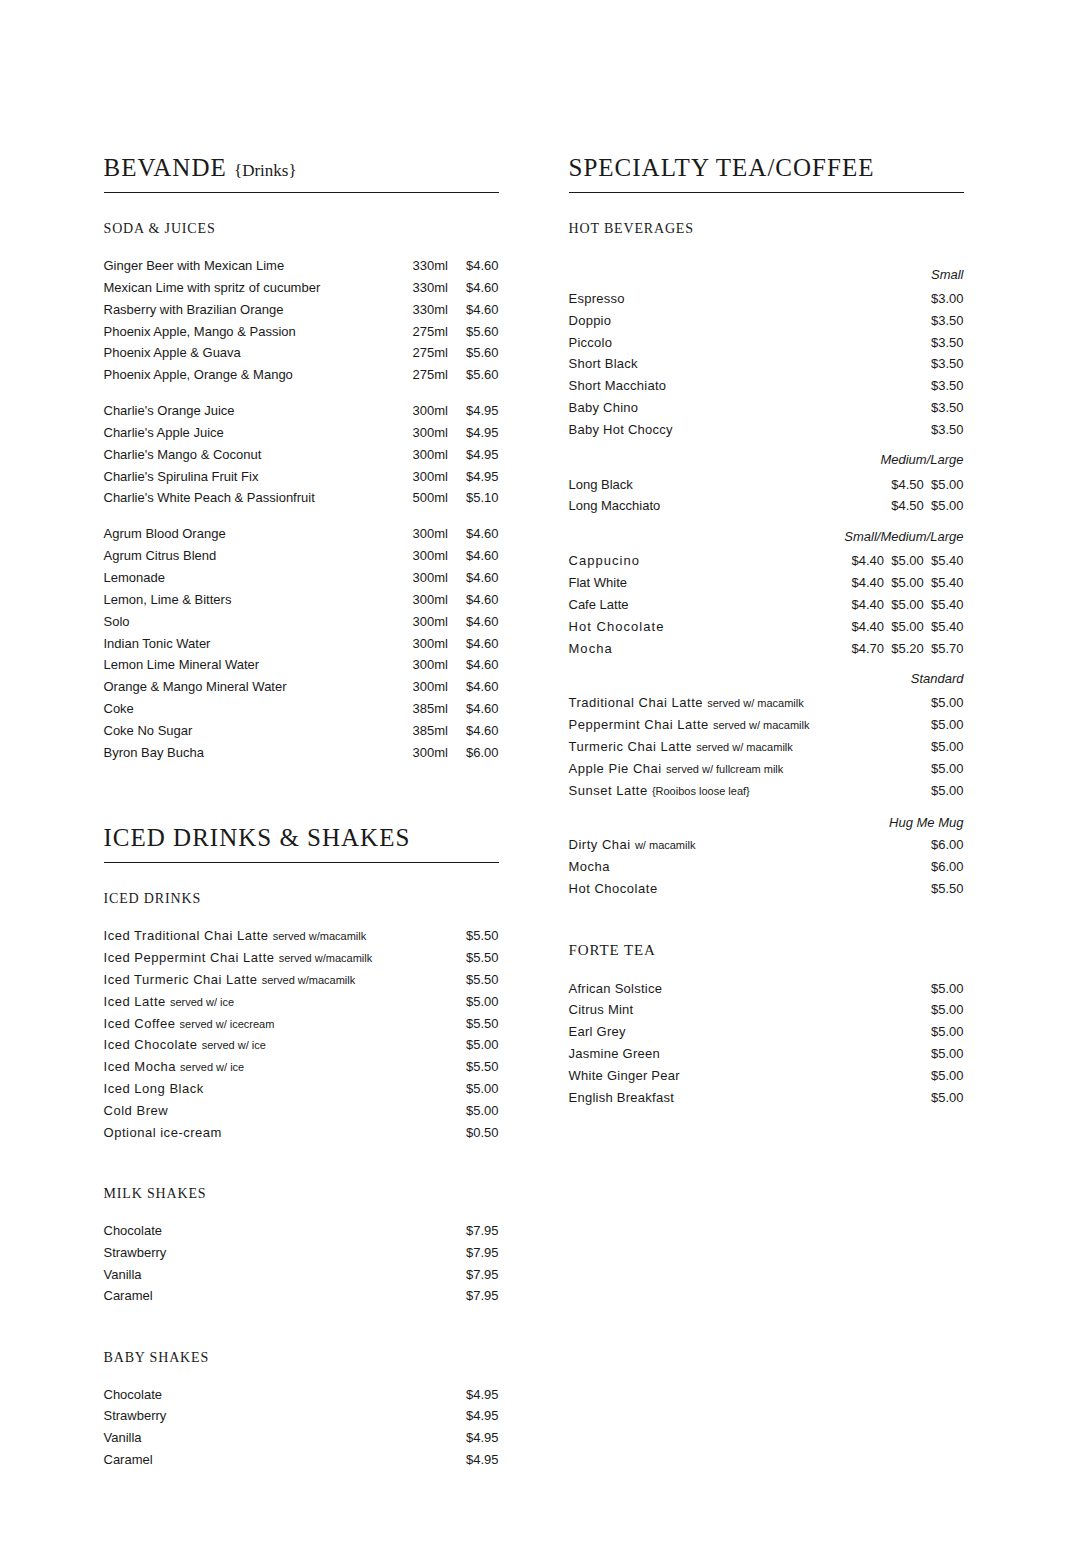BEVANDE {Drinks}
SODA & JUICES
| Ginger Beer with Mexican Lime | 330ml | $4.60 |
| Mexican Lime with spritz of cucumber | 330ml | $4.60 |
| Rasberry with Brazilian Orange | 330ml | $4.60 |
| Phoenix Apple, Mango & Passion | 275ml | $5.60 |
| Phoenix Apple & Guava | 275ml | $5.60 |
| Phoenix Apple, Orange & Mango | 275ml | $5.60 |
| Charlie's Orange Juice | 300ml | $4.95 |
| Charlie's Apple Juice | 300ml | $4.95 |
| Charlie's Mango & Coconut | 300ml | $4.95 |
| Charlie's Spirulina Fruit Fix | 300ml | $4.95 |
| Charlie's White Peach & Passionfruit | 500ml | $5.10 |
| Agrum Blood Orange | 300ml | $4.60 |
| Agrum Citrus Blend | 300ml | $4.60 |
| Lemonade | 300ml | $4.60 |
| Lemon, Lime & Bitters | 300ml | $4.60 |
| Solo | 300ml | $4.60 |
| Indian Tonic Water | 300ml | $4.60 |
| Lemon Lime Mineral Water | 300ml | $4.60 |
| Orange & Mango Mineral Water | 300ml | $4.60 |
| Coke | 385ml | $4.60 |
| Coke No Sugar | 385ml | $4.60 |
| Byron Bay Bucha | 300ml | $6.00 |
ICED DRINKS & SHAKES
ICED DRINKS
| Iced Traditional Chai Latte served w/macamilk | $5.50 |
| Iced Peppermint Chai Latte served w/macamilk | $5.50 |
| Iced Turmeric Chai Latte served w/macamilk | $5.50 |
| Iced Latte served w/ ice | $5.00 |
| Iced Coffee served w/ icecream | $5.50 |
| Iced Chocolate served w/ ice | $5.00 |
| Iced Mocha served w/ ice | $5.50 |
| Iced Long Black | $5.00 |
| Cold Brew | $5.00 |
| Optional ice-cream | $0.50 |
MILK SHAKES
| Chocolate | $7.95 |
| Strawberry | $7.95 |
| Vanilla | $7.95 |
| Caramel | $7.95 |
BABY SHAKES
| Chocolate | $4.95 |
| Strawberry | $4.95 |
| Vanilla | $4.95 |
| Caramel | $4.95 |
SPECIALTY TEA/COFFEE
HOT BEVERAGES
| | Small |
| Espresso | $3.00 |
| Doppio | $3.50 |
| Piccolo | $3.50 |
| Short Black | $3.50 |
| Short Macchiato | $3.50 |
| Baby Chino | $3.50 |
| Baby Hot Choccy | $3.50 |
| | Medium/Large |
| Long Black | $4.50 $5.00 |
| Long Macchiato | $4.50 $5.00 |
| | Small/Medium/Large |
| Cappucino | $4.40 $5.00 $5.40 |
| Flat White | $4.40 $5.00 $5.40 |
| Cafe Latte | $4.40 $5.00 $5.40 |
| Hot Chocolate | $4.40 $5.00 $5.40 |
| Mocha | $4.70 $5.20 $5.70 |
| | Standard |
| Traditional Chai Latte served w/ macamilk | $5.00 |
| Peppermint Chai Latte served w/ macamilk | $5.00 |
| Turmeric Chai Latte served w/ macamilk | $5.00 |
| Apple Pie Chai served w/ fullcream milk | $5.00 |
| Sunset Latte {Rooibos loose leaf} | $5.00 |
| | Hug Me Mug |
| Dirty Chai w/ macamilk | $6.00 |
| Mocha | $6.00 |
| Hot Chocolate | $5.50 |
FORTE TEA
| African Solstice | $5.00 |
| Citrus Mint | $5.00 |
| Earl Grey | $5.00 |
| Jasmine Green | $5.00 |
| White Ginger Pear | $5.00 |
| English Breakfast | $5.00 |